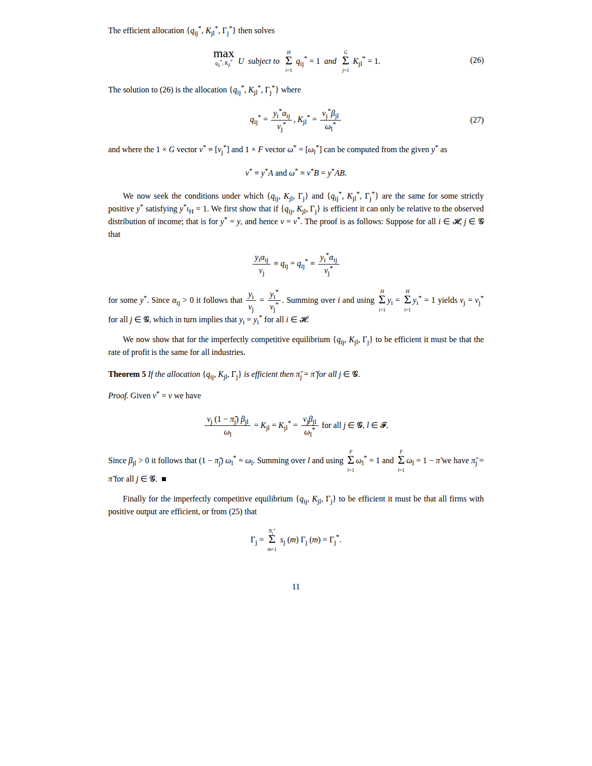The efficient allocation {qij*, Kjl*, Γj*} then solves
max qij*, Kjl* U subject to H Σ i=1 qij* = 1 and G Σ j=1 Kjl* = 1. (26)
The solution to (26) is the allocation {qij*, Kjl*, Γj*} where
qij* = yi*αij vj*, Kjl* = vj*βjl ωl* (27)
and where the 1 × G vector v* ≡ [vj*] and 1 × F vector ω* = [ωl*] can be computed from the given y* as
v* ≡ y*A and ω* ≡ v*B = y*AB.
We now seek the conditions under which {qij, Kjl, Γj} and {qij*, Kjl*, Γj*} are the same for some strictly positive y* satisfying y*ιH = 1. We first show that if {qij, Kjl, Γj} is efficient it can only be relative to the observed distribution of income; that is for y* = y, and hence v = v*. The proof is as follows: Suppose for all i ∈ 𝓗, j ∈ 𝓖 that
yiαij vj ≡ qij = qij* ≡ yi*αij vj*
for some y*. Since αij > 0 it follows that yi vj = yi*vj*. Summing over i and using HΣi=1 yi = HΣi=1 yi* = 1 yields vj = vj* for all j ∈ 𝓖, which in turn implies that yi = yi* for all i ∈ 𝓗.
We now show that for the imperfectly competitive equilibrium {qij, Kjl, Γj} to be efficient it must be that the rate of profit is the same for all industries.
Theorem 5 If the allocation {qij, Kjl, Γj} is efficient then π̃j = π̃ for all j ∈ 𝓖.
Proof. Given v* = v we have
vj (1 − π̃j) βjl ωl = Kjl = Kjl* = vjβjl ωl* for all j ∈ 𝓖, l ∈ 𝓕.
Since βjl > 0 it follows that (1 − π̃j) ωl* = ωl. Summing over l and using FΣl=1 ωl* = 1 and FΣl=1 ωl = 1 − π̃ we have π̃j = π̃ for all j ∈ 𝓖. ■
Finally for the imperfectly competitive equilibrium {qij, Kjl, Γj} to be efficient it must be that all firms with positive output are efficient, or from (25) that
Γj = Nj+ Σ m=1 sj (m) Γj (m) = Γj*.
11